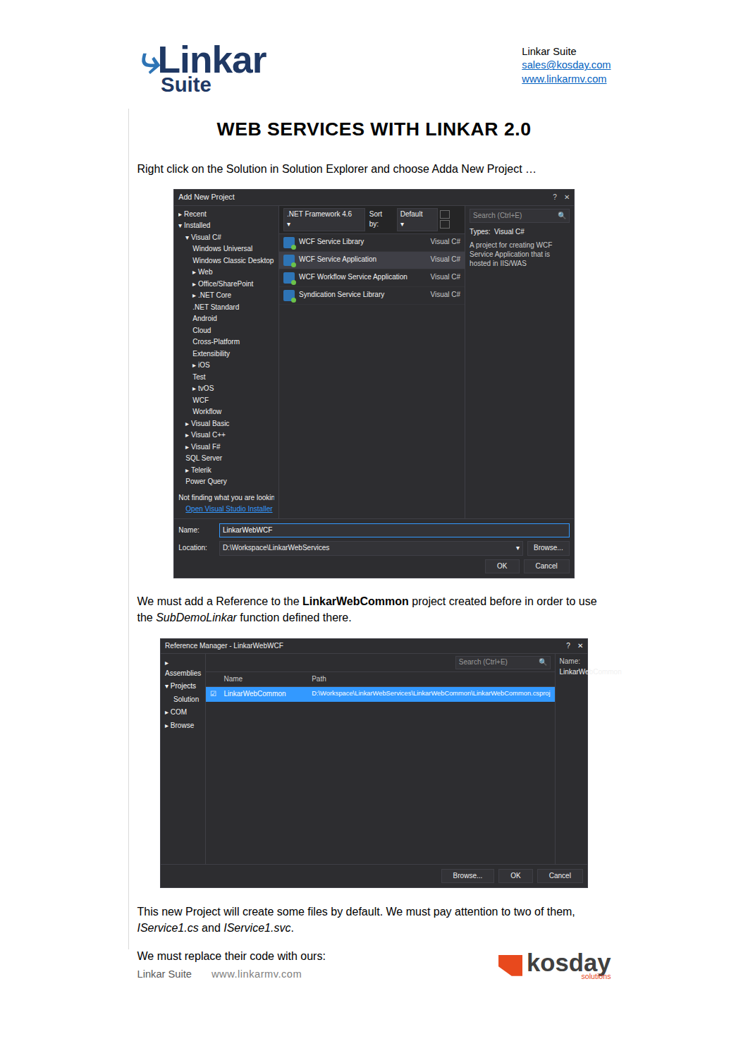⤷Linkar
Suite
Linkar Suite
sales@kosday.com
www.linkarmv.com
WEB SERVICES WITH LINKAR 2.0
Right click on the Solution in Solution Explorer and choose Adda New Project …
Add New Project ?✕
▸ Recent
▾ Installed
▾ Visual C#
Windows Universal
Windows Classic Desktop
▸ Web
▸ Office/SharePoint
▸ .NET Core
.NET Standard
Android
Cloud
Cross-Platform
Extensibility
▸ iOS
Test
▸ tvOS
WCF
Workflow
▸ Visual Basic
▸ Visual C++
▸ Visual F#
SQL Server
▸ Telerik
Power Query
Not finding what you are looking for?
Open Visual Studio Installer
.NET Framework 4.6 ▾ Sort by: Default ▾
WCF Service Library Visual C#
WCF Service Application Visual C#
WCF Workflow Service Application Visual C#
Syndication Service Library Visual C#
Search (Ctrl+E)🔍
Types: Visual C#
A project for creating WCF Service Application that is hosted in IIS/WAS
Name: LinkarWebWCF
Location: D:\Workspace\LinkarWebServices▾ Browse...
OK Cancel
We must add a Reference to the LinkarWebCommon project created before in order to use the SubDemoLinkar function defined there.
Reference Manager - LinkarWebWCF ?✕
▸ Assemblies
▾ Projects
Solution
▸ COM
▸ Browse
Search (Ctrl+E)🔍
Name Path
☑ LinkarWebCommon D:\Workspace\LinkarWebServices\LinkarWebCommon\LinkarWebCommon.csproj
Name:
LinkarWebCommon
Browse... OK Cancel
This new Project will create some files by default. We must pay attention to two of them, IService1.cs and IService1.svc.
We must replace their code with ours:
Linkar Suite www.linkarmv.com
kosday solutions